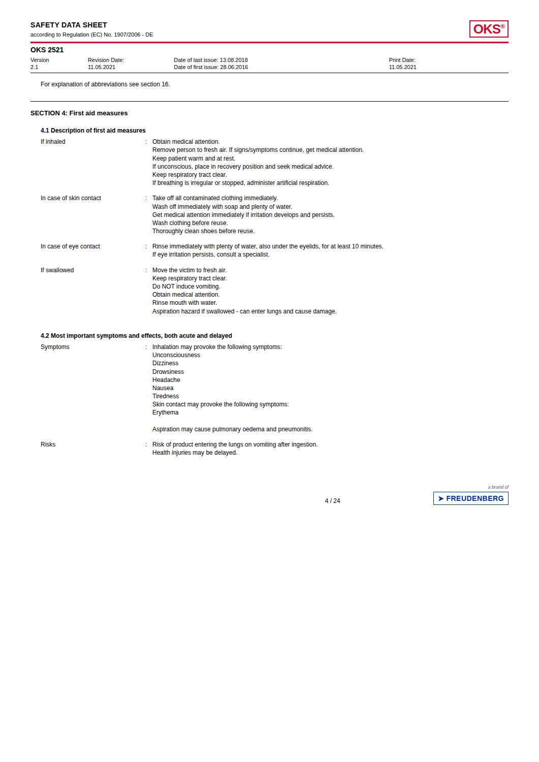SAFETY DATA SHEET
according to Regulation (EC) No. 1907/2006 - DE
OKS®
OKS 2521
| Version 2.1 | Revision Date: 11.05.2021 | Date of last issue: 13.08.2018 Date of first issue: 28.06.2016 | Print Date: 11.05.2021 |
For explanation of abbreviations see section 16.
SECTION 4: First aid measures
4.1 Description of first aid measures
| If inhaled | : | Obtain medical attention. Remove person to fresh air. If signs/symptoms continue, get medical attention. Keep patient warm and at rest. If unconscious, place in recovery position and seek medical advice. Keep respiratory tract clear. If breathing is irregular or stopped, administer artificial respiration. |
| In case of skin contact | : | Take off all contaminated clothing immediately. Wash off immediately with soap and plenty of water. Get medical attention immediately if irritation develops and persists. Wash clothing before reuse. Thoroughly clean shoes before reuse. |
| In case of eye contact | : | Rinse immediately with plenty of water, also under the eyelids, for at least 10 minutes. If eye irritation persists, consult a specialist. |
| If swallowed | : | Move the victim to fresh air. Keep respiratory tract clear. Do NOT induce vomiting. Obtain medical attention. Rinse mouth with water. Aspiration hazard if swallowed - can enter lungs and cause damage. |
4.2 Most important symptoms and effects, both acute and delayed
| Symptoms | : | Inhalation may provoke the following symptoms: Unconsciousness Dizziness Drowsiness Headache Nausea Tiredness Skin contact may provoke the following symptoms: Erythema Aspiration may cause pulmonary oedema and pneumonitis. |
| Risks | : | Risk of product entering the lungs on vomiting after ingestion. Health injuries may be delayed. |
4 / 24
a brand of
➤FREUDENBERG